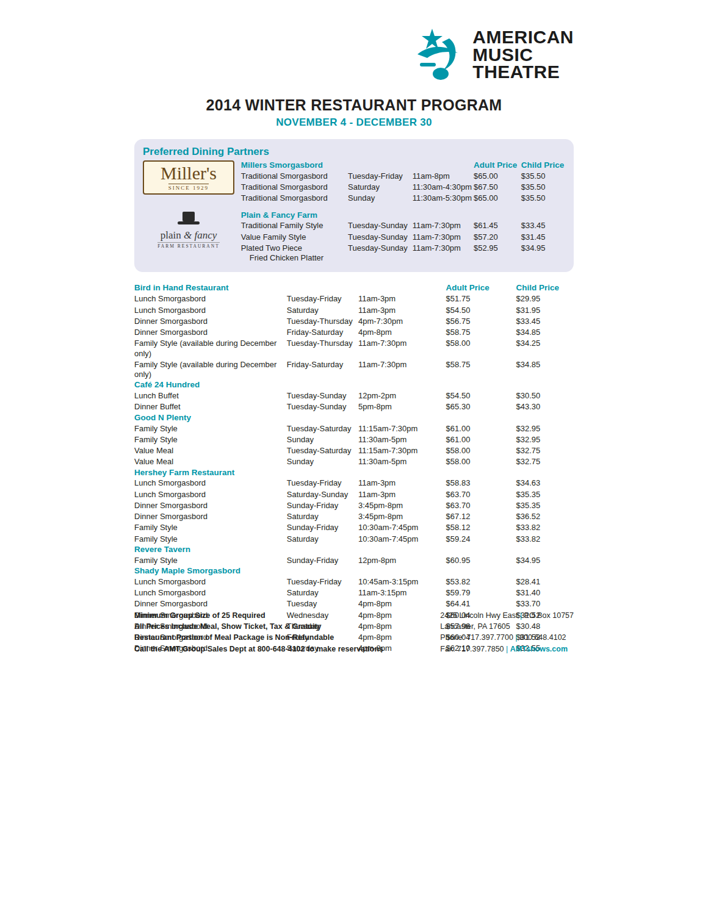AMERICAN MUSIC THEATRE
2014 WINTER RESTAURANT PROGRAM
NOVEMBER 4 - DECEMBER 30
Preferred Dining Partners
| Miller's SINCE 1929 | Millers Smorgasbord | | | Adult Price | Child Price |
| Traditional Smorgasbord | Tuesday-Friday | 11am-8pm | $65.00 | $35.50 |
| Traditional Smorgasbord | Saturday | 11:30am-4:30pm | $67.50 | $35.50 |
| Traditional Smorgasbord | Sunday | 11:30am-5:30pm | $65.00 | $35.50 |
| plain & fancy FARM RESTAURANT | Plain & Fancy Farm | | | | |
| Traditional Family Style | Tuesday-Sunday | 11am-7:30pm | $61.45 | $33.45 |
| Value Family Style | Tuesday-Sunday | 11am-7:30pm | $57.20 | $31.45 |
| Plated Two Piece Fried Chicken Platter | Tuesday-Sunday | 11am-7:30pm | $52.95 | $34.95 |
| Bird in Hand Restaurant | | | Adult Price | Child Price |
| Lunch Smorgasbord | Tuesday-Friday | 11am-3pm | $51.75 | $29.95 |
| Lunch Smorgasbord | Saturday | 11am-3pm | $54.50 | $31.95 |
| Dinner Smorgasbord | Tuesday-Thursday | 4pm-7:30pm | $56.75 | $33.45 |
| Dinner Smorgasbord | Friday-Saturday | 4pm-8pm | $58.75 | $34.85 |
| Family Style (available during December only) | Tuesday-Thursday | 11am-7:30pm | $58.00 | $34.25 |
| Family Style (available during December only) | Friday-Saturday | 11am-7:30pm | $58.75 | $34.85 |
| Café 24 Hundred |
| Lunch Buffet | Tuesday-Sunday | 12pm-2pm | $54.50 | $30.50 |
| Dinner Buffet | Tuesday-Sunday | 5pm-8pm | $65.30 | $43.30 |
| Good N Plenty |
| Family Style | Tuesday-Saturday | 11:15am-7:30pm | $61.00 | $32.95 |
| Family Style | Sunday | 11:30am-5pm | $61.00 | $32.95 |
| Value Meal | Tuesday-Saturday | 11:15am-7:30pm | $58.00 | $32.75 |
| Value Meal | Sunday | 11:30am-5pm | $58.00 | $32.75 |
| Hershey Farm Restaurant |
| Lunch Smorgasbord | Tuesday-Friday | 11am-3pm | $58.83 | $34.63 |
| Lunch Smorgasbord | Saturday-Sunday | 11am-3pm | $63.70 | $35.35 |
| Dinner Smorgasbord | Sunday-Friday | 3:45pm-8pm | $63.70 | $35.35 |
| Dinner Smorgasbord | Saturday | 3:45pm-8pm | $67.12 | $36.52 |
| Family Style | Sunday-Friday | 10:30am-7:45pm | $58.12 | $33.82 |
| Family Style | Saturday | 10:30am-7:45pm | $59.24 | $33.82 |
| Revere Tavern |
| Family Style | Sunday-Friday | 12pm-8pm | $60.95 | $34.95 |
| Shady Maple Smorgasbord |
| Lunch Smorgasbord | Tuesday-Friday | 10:45am-3:15pm | $53.82 | $28.41 |
| Lunch Smorgasbord | Saturday | 11am-3:15pm | $59.79 | $31.40 |
| Dinner Smorgasbord | Tuesday | 4pm-8pm | $64.41 | $33.70 |
| Dinner Smorgasbord | Wednesday | 4pm-8pm | $60.04 | $31.52 |
| Dinner Smorgasbord | Thursday | 4pm-8pm | $57.96 | $30.48 |
| Dinner Smorgasbord | Friday | 4pm-8pm | $60.04 | $31.52 |
| Dinner Smorgasbord | Saturday | 4pm-8pm | $62.10 | $32.55 |
Minimum Group Size of 25 Required
All Prices Include Meal, Show Ticket, Tax & Gratuity
Restaurant Portion of Meal Package is Non-Refundable
Call the AMT Group Sales Dept at 800-648-4102 to make reservations
2425 Lincoln Hwy East | PO Box 10757
Lancaster, PA 17605
Phone: 717.397.7700 | 800.648.4102
Fax: 717.397.7850 | AMTshows.com